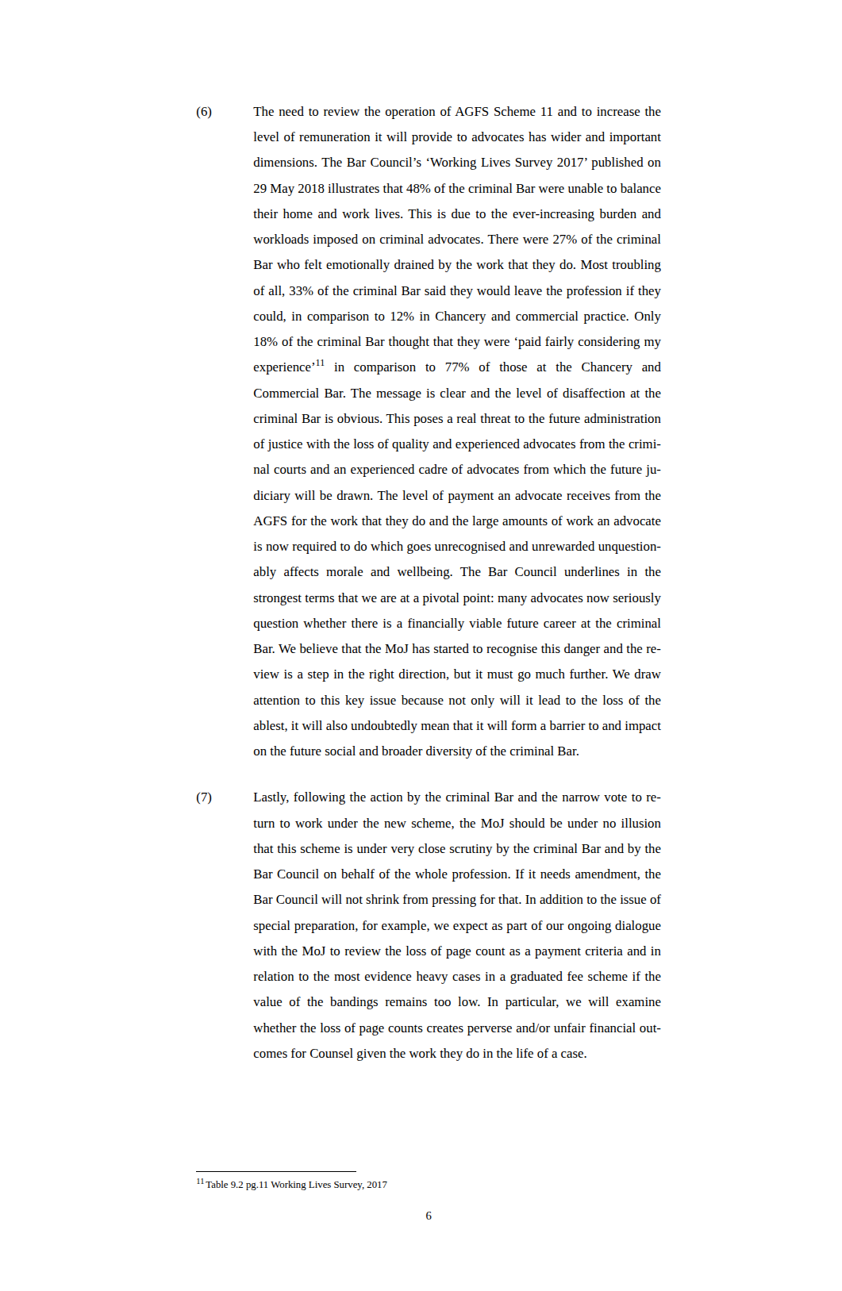(6) The need to review the operation of AGFS Scheme 11 and to increase the level of remuneration it will provide to advocates has wider and important dimensions. The Bar Council’s ‘Working Lives Survey 2017’ published on 29 May 2018 illustrates that 48% of the criminal Bar were unable to balance their home and work lives. This is due to the ever-increasing burden and workloads imposed on criminal advocates. There were 27% of the criminal Bar who felt emotionally drained by the work that they do. Most troubling of all, 33% of the criminal Bar said they would leave the profession if they could, in comparison to 12% in Chancery and commercial practice. Only 18% of the criminal Bar thought that they were ‘paid fairly considering my experience’11 in comparison to 77% of those at the Chancery and Commercial Bar. The message is clear and the level of disaffection at the criminal Bar is obvious. This poses a real threat to the future administration of justice with the loss of quality and experienced advocates from the criminal courts and an experienced cadre of advocates from which the future judiciary will be drawn. The level of payment an advocate receives from the AGFS for the work that they do and the large amounts of work an advocate is now required to do which goes unrecognised and unrewarded unquestionably affects morale and wellbeing. The Bar Council underlines in the strongest terms that we are at a pivotal point: many advocates now seriously question whether there is a financially viable future career at the criminal Bar. We believe that the MoJ has started to recognise this danger and the review is a step in the right direction, but it must go much further. We draw attention to this key issue because not only will it lead to the loss of the ablest, it will also undoubtedly mean that it will form a barrier to and impact on the future social and broader diversity of the criminal Bar.
(7) Lastly, following the action by the criminal Bar and the narrow vote to return to work under the new scheme, the MoJ should be under no illusion that this scheme is under very close scrutiny by the criminal Bar and by the Bar Council on behalf of the whole profession. If it needs amendment, the Bar Council will not shrink from pressing for that. In addition to the issue of special preparation, for example, we expect as part of our ongoing dialogue with the MoJ to review the loss of page count as a payment criteria and in relation to the most evidence heavy cases in a graduated fee scheme if the value of the bandings remains too low. In particular, we will examine whether the loss of page counts creates perverse and/or unfair financial outcomes for Counsel given the work they do in the life of a case.
11 Table 9.2 pg.11 Working Lives Survey, 2017
6